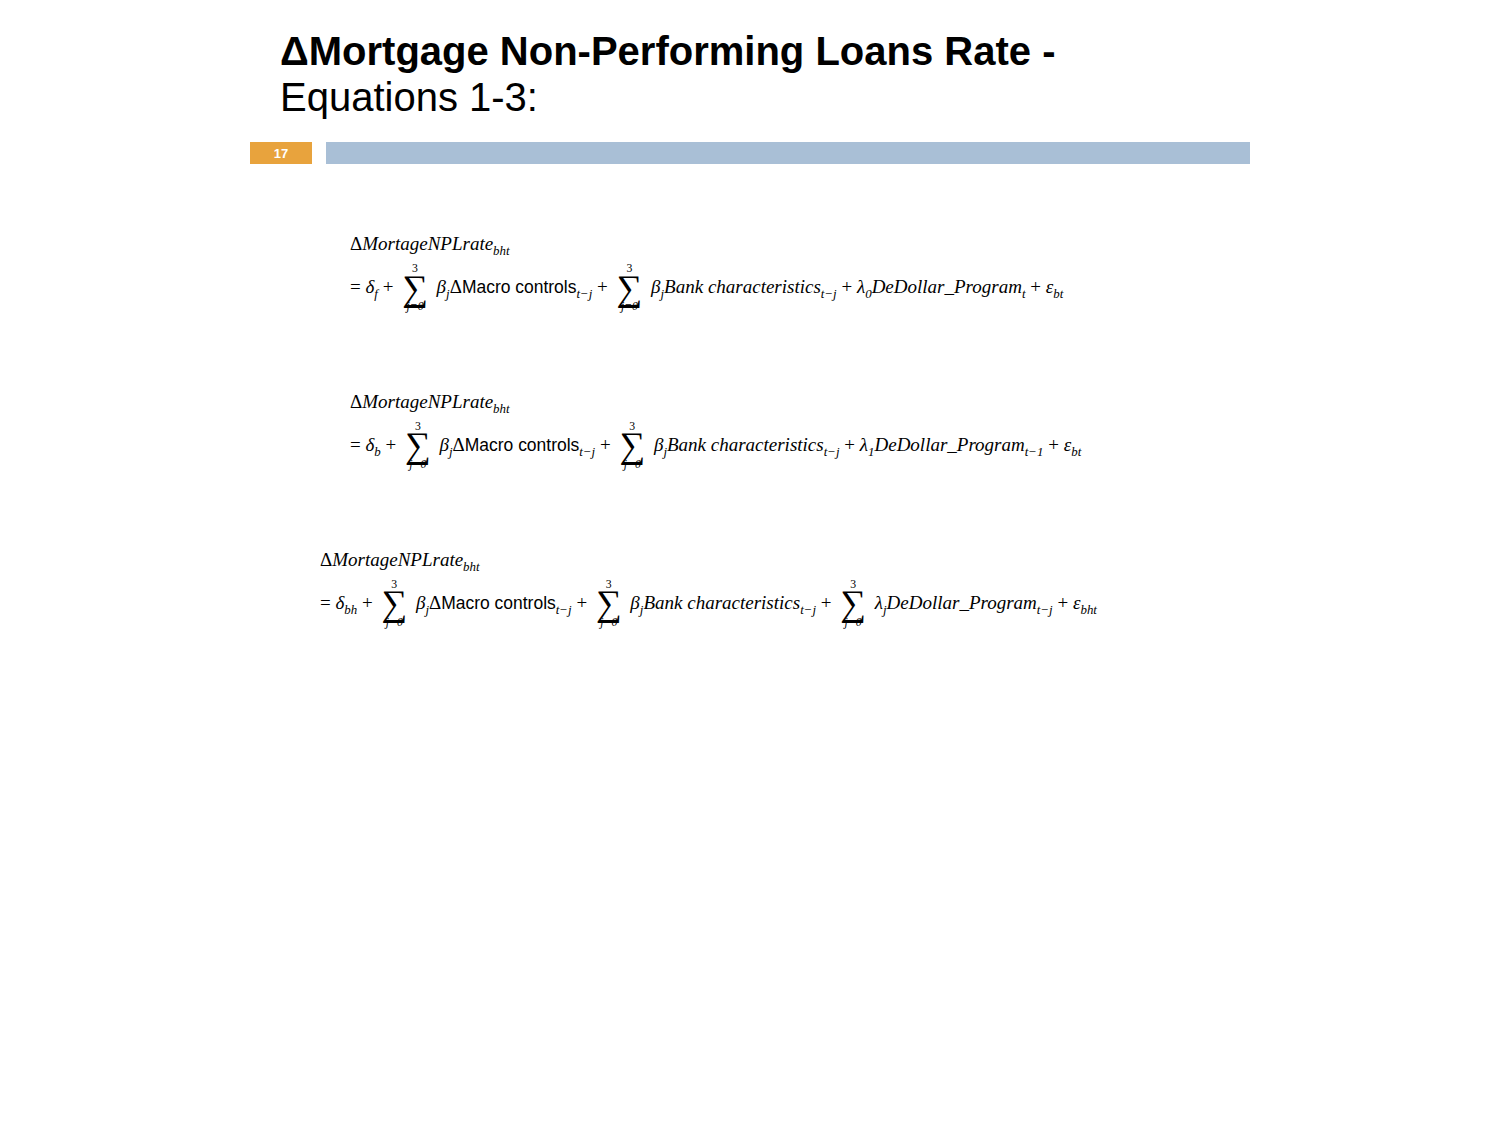ΔMortgage Non-Performing Loans Rate -
Equations 1-3:
17
ΔMortageNPLrate bht = δf + 3∑j=0 βj ΔMacro controls t−j + 3∑j=0 βjBank characteristics t−j + λ 0 DeDollar_Program t + εbt
ΔMortageNPLrate bht = δb + 3∑j=0 βj ΔMacro controls t−j + 3∑j=0 βjBank characteristics t−j + λ 1 DeDollar_Program t−1 + εbt
ΔMortageNPLrate bht = δbh + 3∑j=0 βj ΔMacro controls t−j + 3∑j=0 βjBank characteristics t−j + 3∑j=0 λjDeDollar_Program t−j + εbht